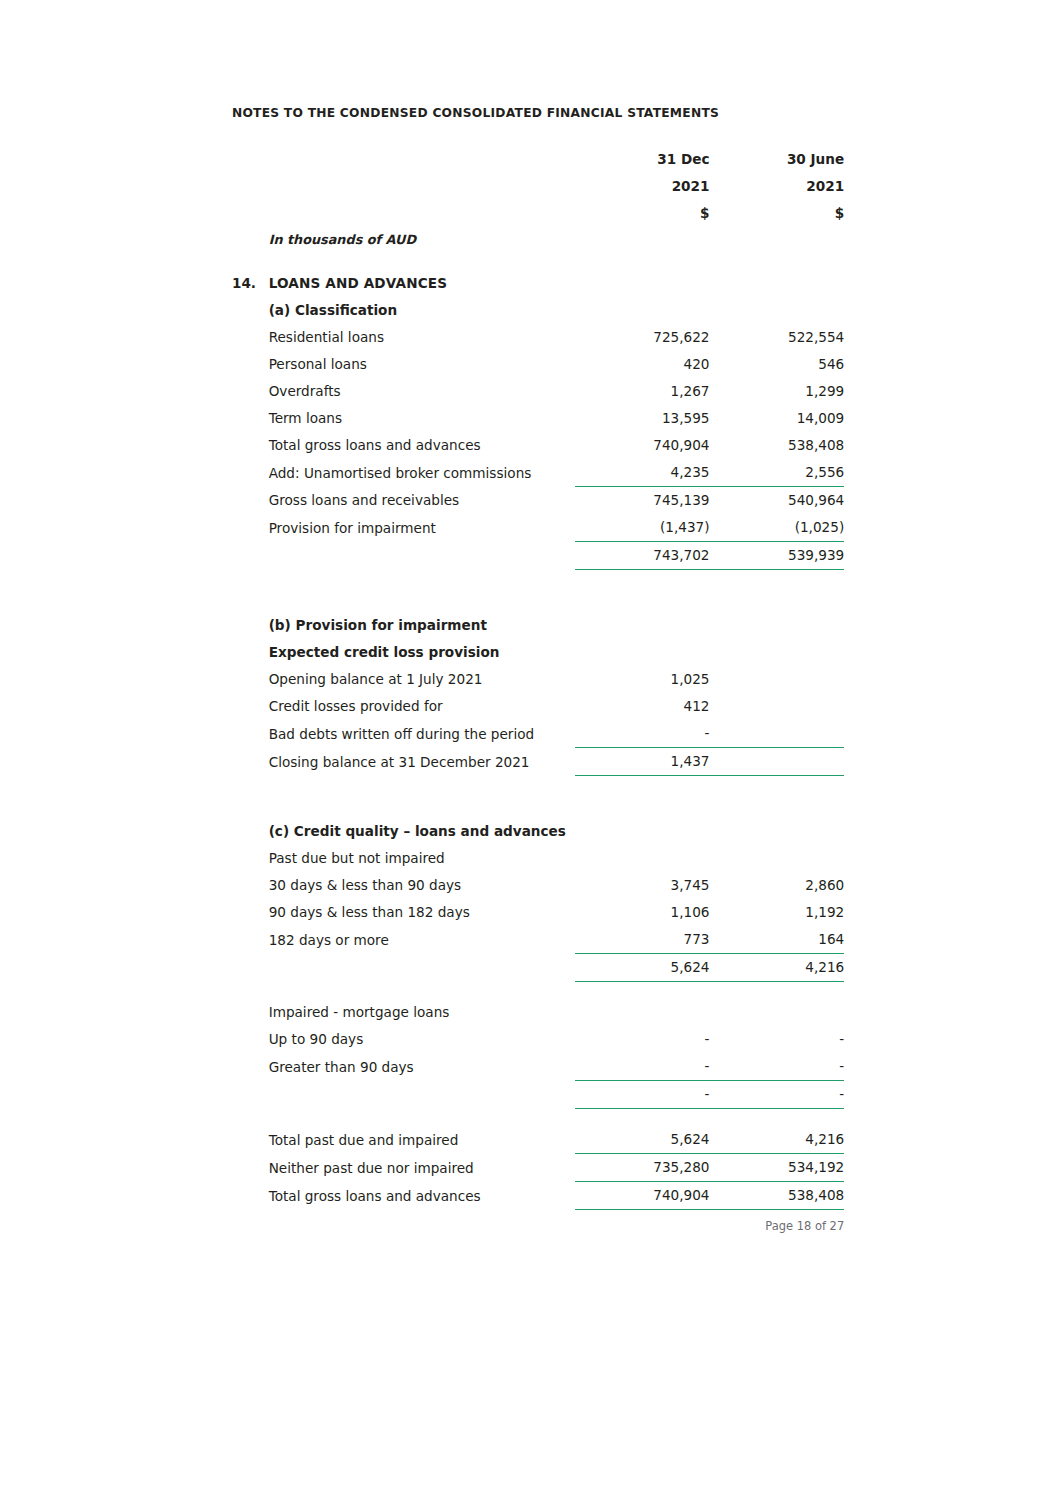Notes to the Condensed Consolidated Financial Statements
| | | 31 Dec | 30 June |
| | | 2021 | 2021 |
| | | $ | $ |
| | In thousands of AUD | | |
| 14. | LOANS AND ADVANCES | | |
| | (a) Classification | | |
| | Residential loans | 725,622 | 522,554 |
| | Personal loans | 420 | 546 |
| | Overdrafts | 1,267 | 1,299 |
| | Term loans | 13,595 | 14,009 |
| | Total gross loans and advances | 740,904 | 538,408 |
| | Add: Unamortised broker commissions | 4,235 | 2,556 |
| | Gross loans and receivables | 745,139 | 540,964 |
| | Provision for impairment | (1,437) | (1,025) |
| | | 743,702 | 539,939 |
| | (b) Provision for impairment | | |
| | Expected credit loss provision | | |
| | Opening balance at 1 July 2021 | 1,025 | |
| | Credit losses provided for | 412 | |
| | Bad debts written off during the period | - | |
| | Closing balance at 31 December 2021 | 1,437 | |
| | (c) Credit quality – loans and advances | | |
| | Past due but not impaired | | |
| | 30 days & less than 90 days | 3,745 | 2,860 |
| | 90 days & less than 182 days | 1,106 | 1,192 |
| | 182 days or more | 773 | 164 |
| | | 5,624 | 4,216 |
| | Impaired - mortgage loans | | |
| | Up to 90 days | - | - |
| | Greater than 90 days | - | - |
| | | - | - |
| | Total past due and impaired | 5,624 | 4,216 |
| | Neither past due nor impaired | 735,280 | 534,192 |
| | Total gross loans and advances | 740,904 | 538,408 |
Page 18 of 27